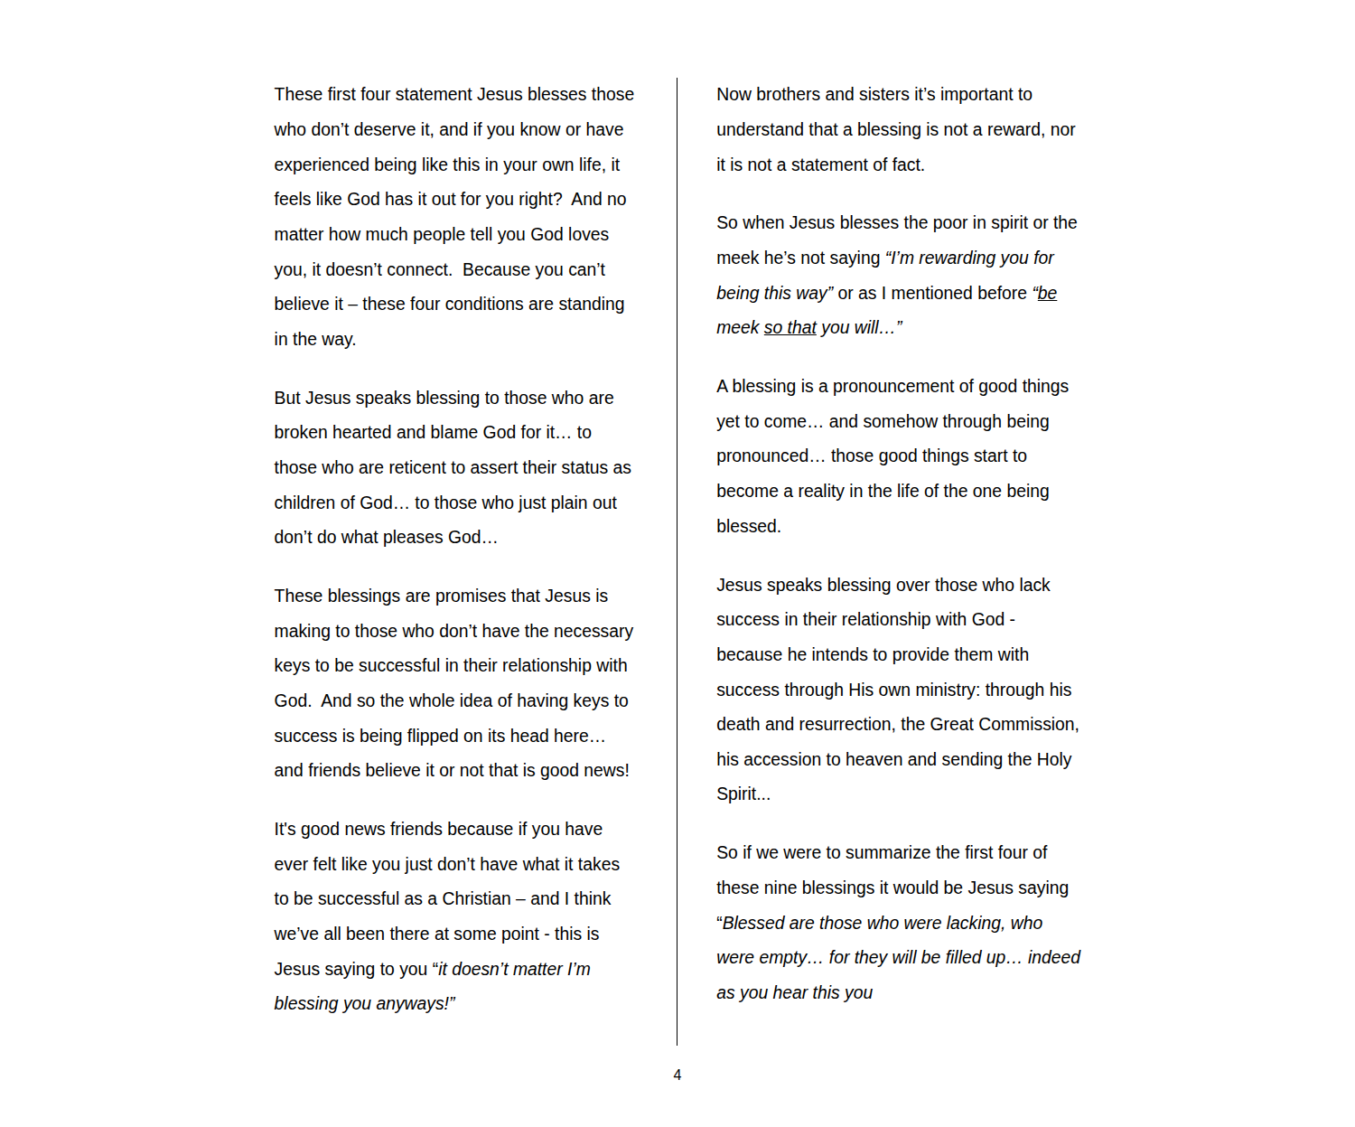These first four statement Jesus blesses those who don’t deserve it, and if you know or have experienced being like this in your own life, it feels like God has it out for you right? And no matter how much people tell you God loves you, it doesn’t connect. Because you can’t believe it – these four conditions are standing in the way.
But Jesus speaks blessing to those who are broken hearted and blame God for it… to those who are reticent to assert their status as children of God… to those who just plain out don’t do what pleases God…
These blessings are promises that Jesus is making to those who don’t have the necessary keys to be successful in their relationship with God. And so the whole idea of having keys to success is being flipped on its head here… and friends believe it or not that is good news!
It's good news friends because if you have ever felt like you just don’t have what it takes to be successful as a Christian – and I think we’ve all been there at some point - this is Jesus saying to you “it doesn’t matter I’m blessing you anyways!”
Now brothers and sisters it’s important to understand that a blessing is not a reward, nor it is not a statement of fact.
So when Jesus blesses the poor in spirit or the meek he’s not saying “I’m rewarding you for being this way” or as I mentioned before “be meek so that you will…”
A blessing is a pronouncement of good things yet to come… and somehow through being pronounced… those good things start to become a reality in the life of the one being blessed.
Jesus speaks blessing over those who lack success in their relationship with God - because he intends to provide them with success through His own ministry: through his death and resurrection, the Great Commission, his accession to heaven and sending the Holy Spirit...
So if we were to summarize the first four of these nine blessings it would be Jesus saying “Blessed are those who were lacking, who were empty… for they will be filled up… indeed as you hear this you
4